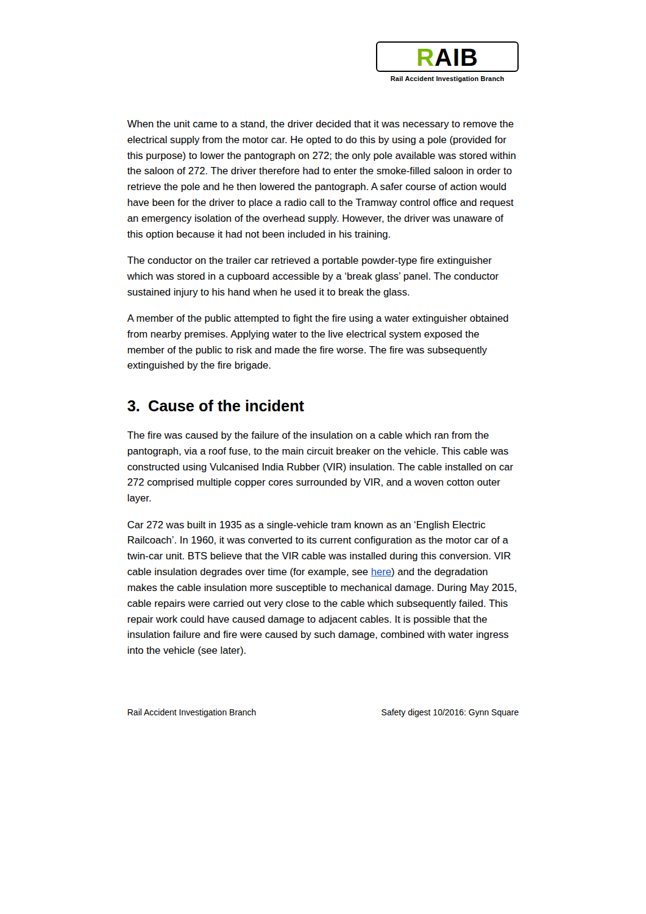RAIB
Rail Accident Investigation Branch
When the unit came to a stand, the driver decided that it was necessary to remove the electrical supply from the motor car. He opted to do this by using a pole (provided for this purpose) to lower the pantograph on 272; the only pole available was stored within the saloon of 272. The driver therefore had to enter the smoke-filled saloon in order to retrieve the pole and he then lowered the pantograph. A safer course of action would have been for the driver to place a radio call to the Tramway control office and request an emergency isolation of the overhead supply. However, the driver was unaware of this option because it had not been included in his training.
The conductor on the trailer car retrieved a portable powder-type fire extinguisher which was stored in a cupboard accessible by a ‘break glass’ panel. The conductor sustained injury to his hand when he used it to break the glass.
A member of the public attempted to fight the fire using a water extinguisher obtained from nearby premises. Applying water to the live electrical system exposed the member of the public to risk and made the fire worse. The fire was subsequently extinguished by the fire brigade.
3. Cause of the incident
The fire was caused by the failure of the insulation on a cable which ran from the pantograph, via a roof fuse, to the main circuit breaker on the vehicle. This cable was constructed using Vulcanised India Rubber (VIR) insulation. The cable installed on car 272 comprised multiple copper cores surrounded by VIR, and a woven cotton outer layer.
Car 272 was built in 1935 as a single-vehicle tram known as an ‘English Electric Railcoach’. In 1960, it was converted to its current configuration as the motor car of a twin-car unit. BTS believe that the VIR cable was installed during this conversion. VIR cable insulation degrades over time (for example, see here) and the degradation makes the cable insulation more susceptible to mechanical damage. During May 2015, cable repairs were carried out very close to the cable which subsequently failed. This repair work could have caused damage to adjacent cables. It is possible that the insulation failure and fire were caused by such damage, combined with water ingress into the vehicle (see later).
Rail Accident Investigation Branch
Safety digest 10/2016: Gynn Square